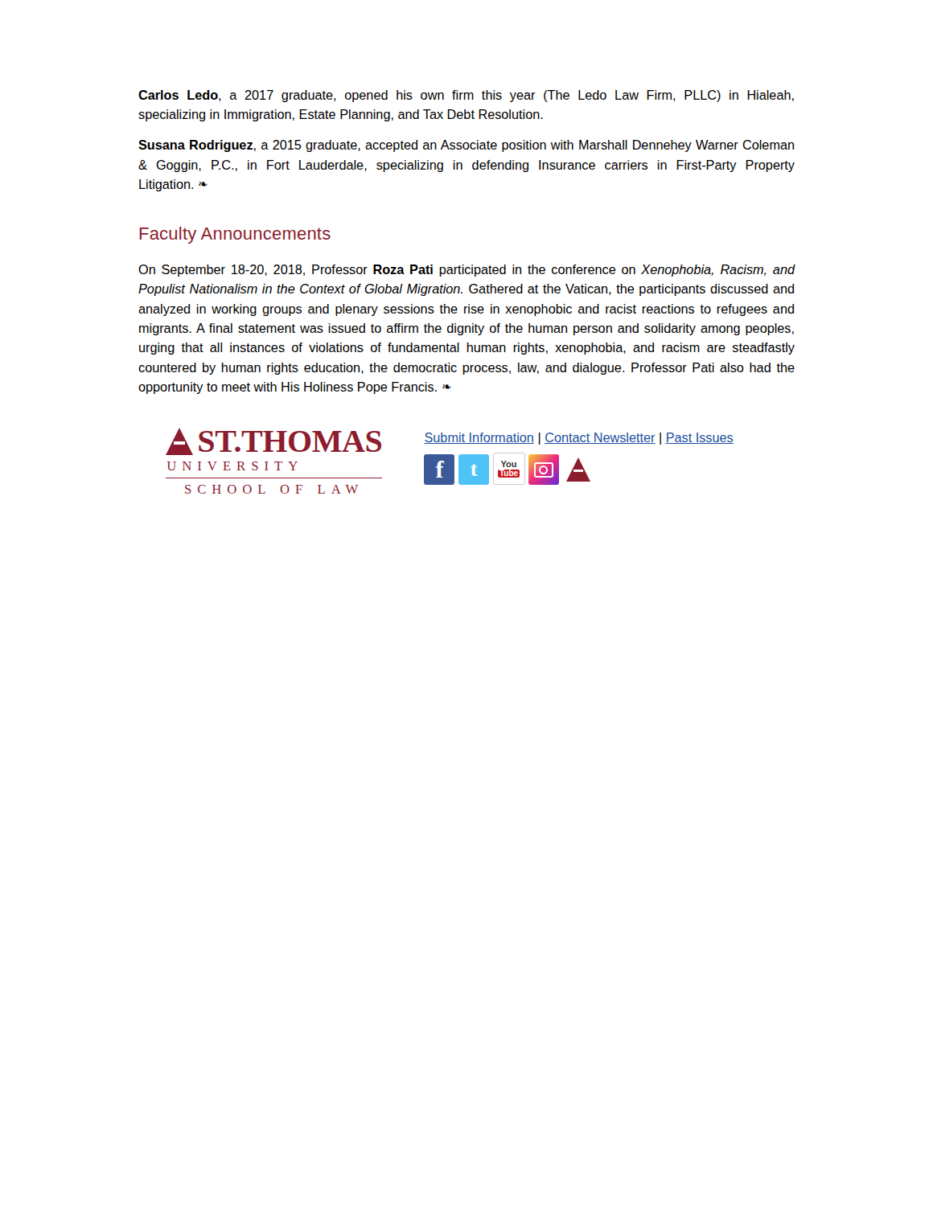Carlos Ledo, a 2017 graduate, opened his own firm this year (The Ledo Law Firm, PLLC) in Hialeah, specializing in Immigration, Estate Planning, and Tax Debt Resolution.
Susana Rodriguez, a 2015 graduate, accepted an Associate position with Marshall Dennehey Warner Coleman & Goggin, P.C., in Fort Lauderdale, specializing in defending Insurance carriers in First-Party Property Litigation. ❧
Faculty Announcements
On September 18-20, 2018, Professor Roza Pati participated in the conference on Xenophobia, Racism, and Populist Nationalism in the Context of Global Migration. Gathered at the Vatican, the participants discussed and analyzed in working groups and plenary sessions the rise in xenophobic and racist reactions to refugees and migrants. A final statement was issued to affirm the dignity of the human person and solidarity among peoples, urging that all instances of violations of fundamental human rights, xenophobia, and racism are steadfastly countered by human rights education, the democratic process, law, and dialogue. Professor Pati also had the opportunity to meet with His Holiness Pope Francis. ❧
ST.THOMAS
UNIVERSITY
SCHOOL OF LAW
Submit Information | Contact Newsletter | Past Issues
f t You
Tube